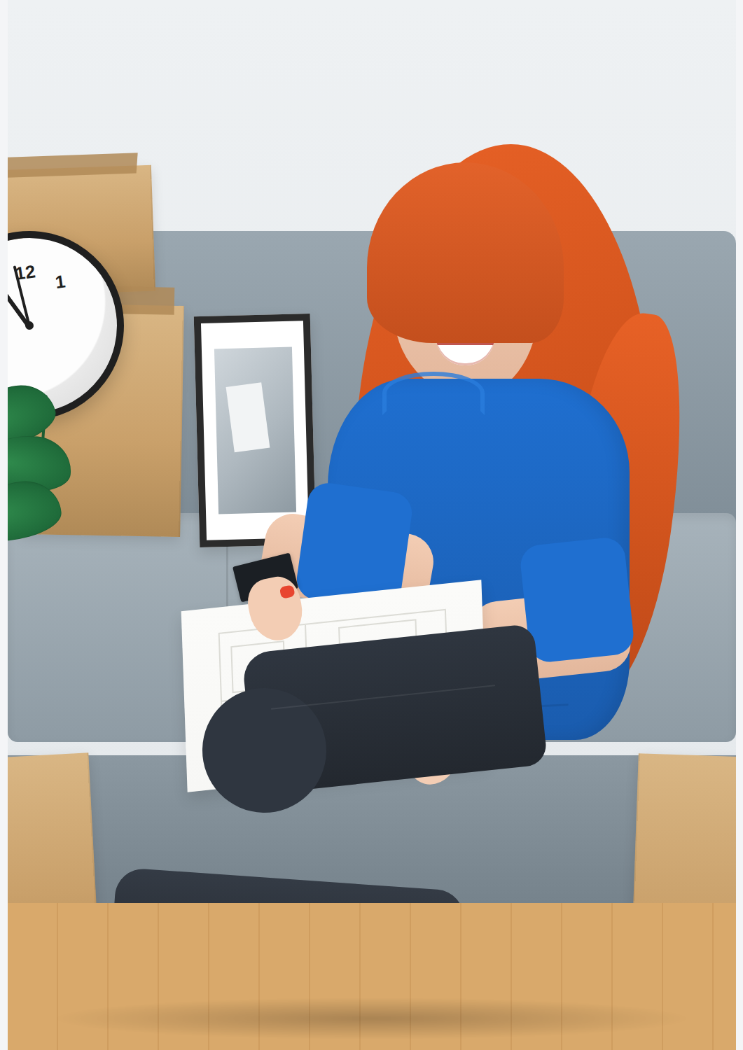Moving day: a woman reviews a floor plan among packing boxes
11 12 1